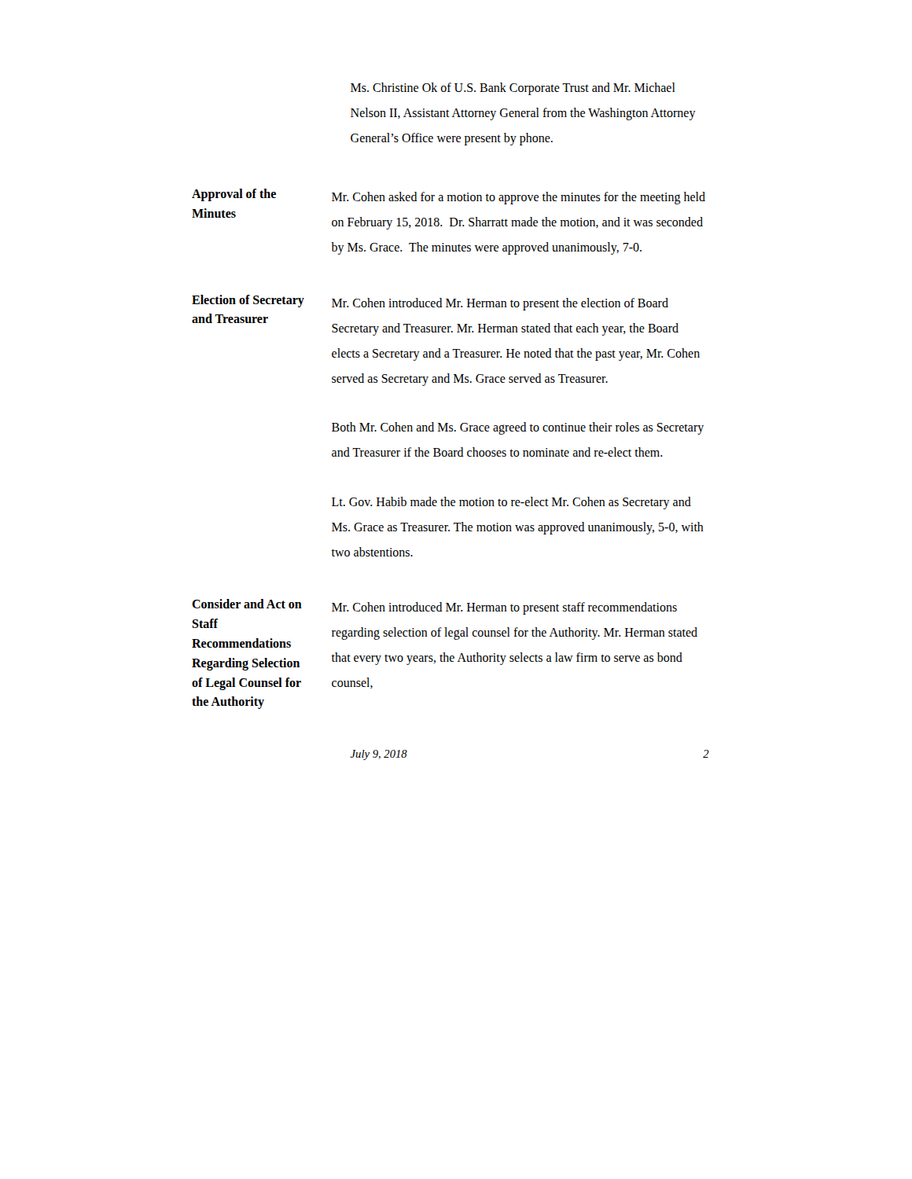Ms. Christine Ok of U.S. Bank Corporate Trust and Mr. Michael Nelson II, Assistant Attorney General from the Washington Attorney General’s Office were present by phone.
Approval of the Minutes
Mr. Cohen asked for a motion to approve the minutes for the meeting held on February 15, 2018. Dr. Sharratt made the motion, and it was seconded by Ms. Grace. The minutes were approved unanimously, 7-0.
Election of Secretary and Treasurer
Mr. Cohen introduced Mr. Herman to present the election of Board Secretary and Treasurer. Mr. Herman stated that each year, the Board elects a Secretary and a Treasurer. He noted that the past year, Mr. Cohen served as Secretary and Ms. Grace served as Treasurer.
Both Mr. Cohen and Ms. Grace agreed to continue their roles as Secretary and Treasurer if the Board chooses to nominate and re-elect them.
Lt. Gov. Habib made the motion to re-elect Mr. Cohen as Secretary and Ms. Grace as Treasurer. The motion was approved unanimously, 5-0, with two abstentions.
Consider and Act on Staff Recommendations Regarding Selection of Legal Counsel for the Authority
Mr. Cohen introduced Mr. Herman to present staff recommendations regarding selection of legal counsel for the Authority. Mr. Herman stated that every two years, the Authority selects a law firm to serve as bond counsel,
July 9, 2018 2